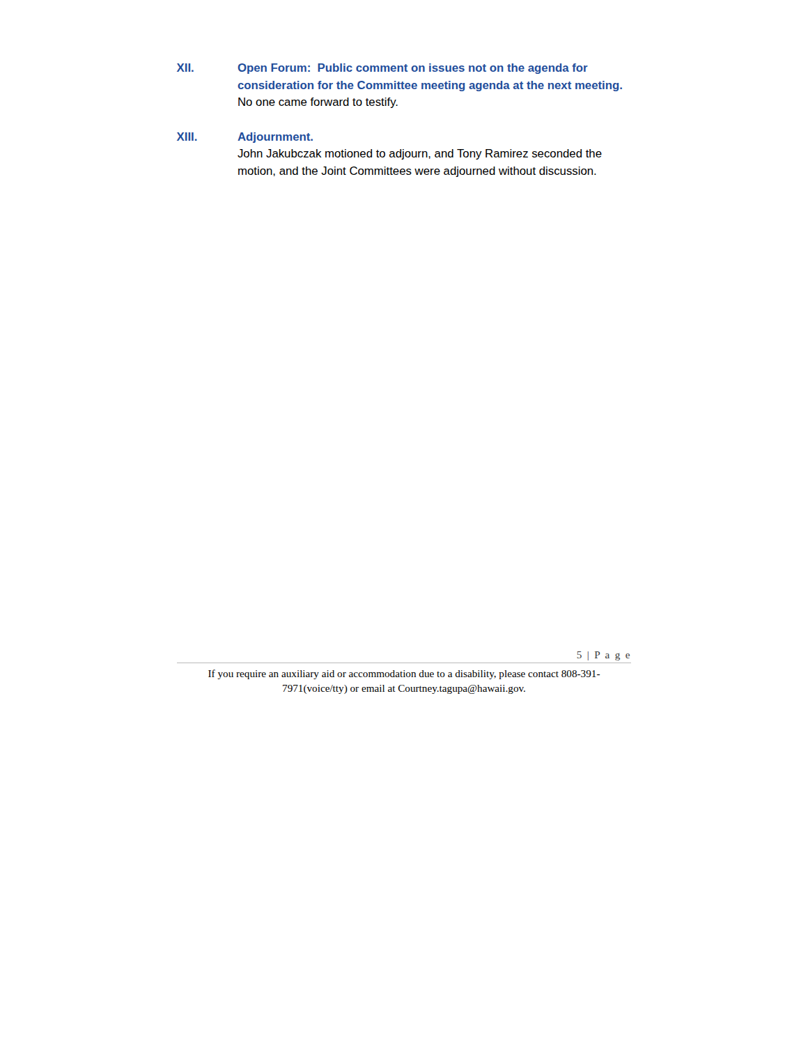XII.
Open Forum: Public comment on issues not on the agenda for consideration for the Committee meeting agenda at the next meeting.
No one came forward to testify.
XIII.
Adjournment.
John Jakubczak motioned to adjourn, and Tony Ramirez seconded the motion, and the Joint Committees were adjourned without discussion.
5 | P a g e
If you require an auxiliary aid or accommodation due to a disability, please contact 808-391-7971(voice/tty) or email at Courtney.tagupa@hawaii.gov.